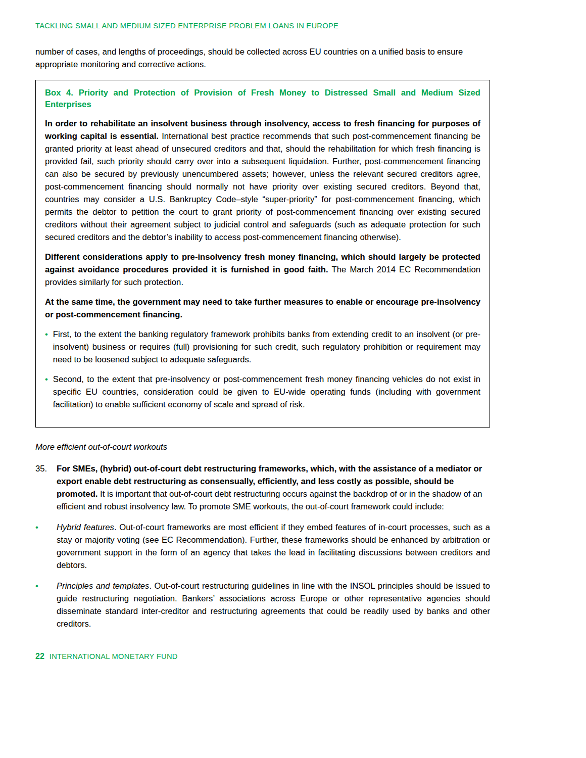TACKLING SMALL AND MEDIUM SIZED ENTERPRISE PROBLEM LOANS IN EUROPE
number of cases, and lengths of proceedings, should be collected across EU countries on a unified basis to ensure appropriate monitoring and corrective actions.
Box 4. Priority and Protection of Provision of Fresh Money to Distressed Small and Medium Sized Enterprises
In order to rehabilitate an insolvent business through insolvency, access to fresh financing for purposes of working capital is essential. International best practice recommends that such post-commencement financing be granted priority at least ahead of unsecured creditors and that, should the rehabilitation for which fresh financing is provided fail, such priority should carry over into a subsequent liquidation. Further, post-commencement financing can also be secured by previously unencumbered assets; however, unless the relevant secured creditors agree, post-commencement financing should normally not have priority over existing secured creditors. Beyond that, countries may consider a U.S. Bankruptcy Code–style “super-priority” for post-commencement financing, which permits the debtor to petition the court to grant priority of post-commencement financing over existing secured creditors without their agreement subject to judicial control and safeguards (such as adequate protection for such secured creditors and the debtor’s inability to access post-commencement financing otherwise).
Different considerations apply to pre-insolvency fresh money financing, which should largely be protected against avoidance procedures provided it is furnished in good faith. The March 2014 EC Recommendation provides similarly for such protection.
At the same time, the government may need to take further measures to enable or encourage pre-insolvency or post-commencement financing.
• First, to the extent the banking regulatory framework prohibits banks from extending credit to an insolvent (or pre-insolvent) business or requires (full) provisioning for such credit, such regulatory prohibition or requirement may need to be loosened subject to adequate safeguards.
• Second, to the extent that pre-insolvency or post-commencement fresh money financing vehicles do not exist in specific EU countries, consideration could be given to EU-wide operating funds (including with government facilitation) to enable sufficient economy of scale and spread of risk.
More efficient out-of-court workouts
35.
For SMEs, (hybrid) out-of-court debt restructuring frameworks, which, with the assistance of a mediator or export enable debt restructuring as consensually, efficiently, and less costly as possible, should be promoted. It is important that out-of-court debt restructuring occurs against the backdrop of or in the shadow of an efficient and robust insolvency law. To promote SME workouts, the out-of-court framework could include:
• Hybrid features. Out-of-court frameworks are most efficient if they embed features of in-court processes, such as a stay or majority voting (see EC Recommendation). Further, these frameworks should be enhanced by arbitration or government support in the form of an agency that takes the lead in facilitating discussions between creditors and debtors.
• Principles and templates. Out-of-court restructuring guidelines in line with the INSOL principles should be issued to guide restructuring negotiation. Bankers’ associations across Europe or other representative agencies should disseminate standard inter-creditor and restructuring agreements that could be readily used by banks and other creditors.
22 INTERNATIONAL MONETARY FUND